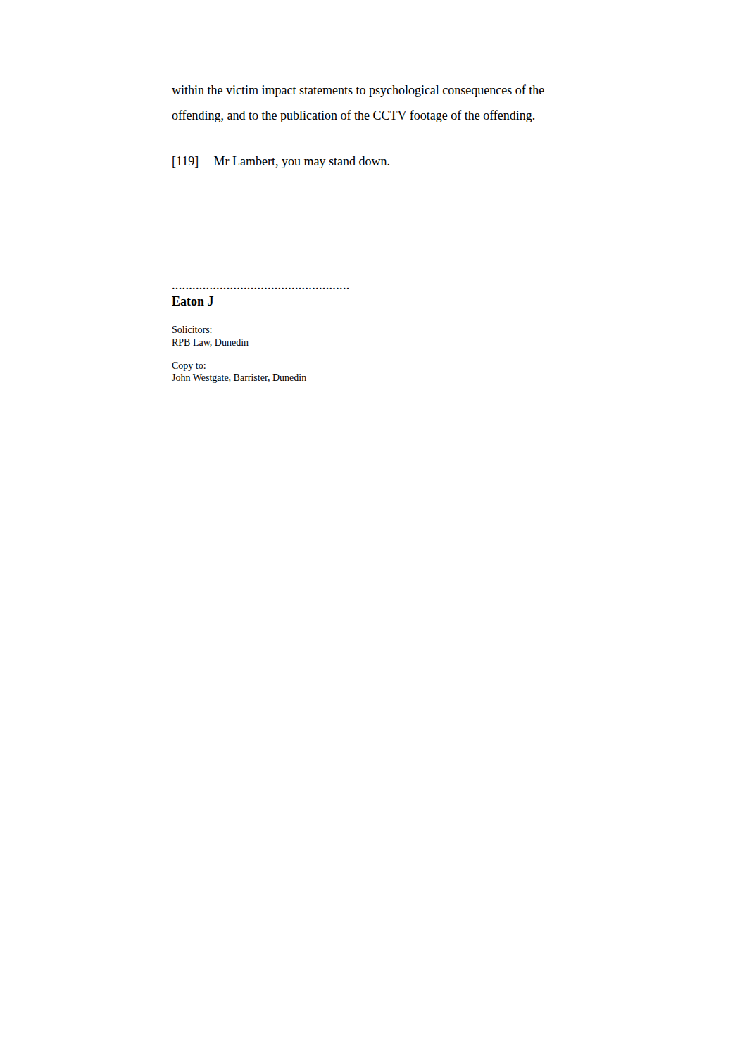within the victim impact statements to psychological consequences of the offending, and to the publication of the CCTV footage of the offending.
[119] Mr Lambert, you may stand down.
....................................................
Eaton J
Solicitors:
RPB Law, Dunedin
Copy to:
John Westgate, Barrister, Dunedin